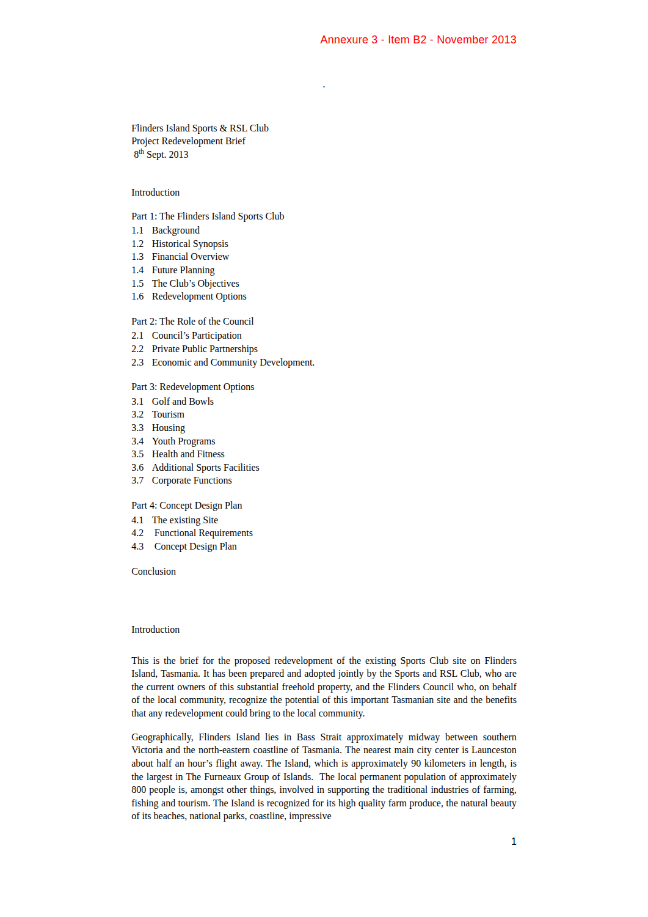Annexure 3 - Item B2 - November 2013
.
Flinders Island Sports & RSL Club
Project Redevelopment Brief
8th Sept. 2013
Introduction
Part 1: The Flinders Island Sports Club
1.1 Background
1.2 Historical Synopsis
1.3 Financial Overview
1.4 Future Planning
1.5 The Club’s Objectives
1.6 Redevelopment Options
Part 2: The Role of the Council
2.1 Council’s Participation
2.2 Private Public Partnerships
2.3 Economic and Community Development.
Part 3: Redevelopment Options
3.1 Golf and Bowls
3.2 Tourism
3.3 Housing
3.4 Youth Programs
3.5 Health and Fitness
3.6 Additional Sports Facilities
3.7 Corporate Functions
Part 4: Concept Design Plan
4.1 The existing Site
4.2 Functional Requirements
4.3 Concept Design Plan
Conclusion
Introduction
This is the brief for the proposed redevelopment of the existing Sports Club site on Flinders Island, Tasmania. It has been prepared and adopted jointly by the Sports and RSL Club, who are the current owners of this substantial freehold property, and the Flinders Council who, on behalf of the local community, recognize the potential of this important Tasmanian site and the benefits that any redevelopment could bring to the local community.
Geographically, Flinders Island lies in Bass Strait approximately midway between southern Victoria and the north-eastern coastline of Tasmania. The nearest main city center is Launceston about half an hour’s flight away. The Island, which is approximately 90 kilometers in length, is the largest in The Furneaux Group of Islands. The local permanent population of approximately 800 people is, amongst other things, involved in supporting the traditional industries of farming, fishing and tourism. The Island is recognized for its high quality farm produce, the natural beauty of its beaches, national parks, coastline, impressive
1